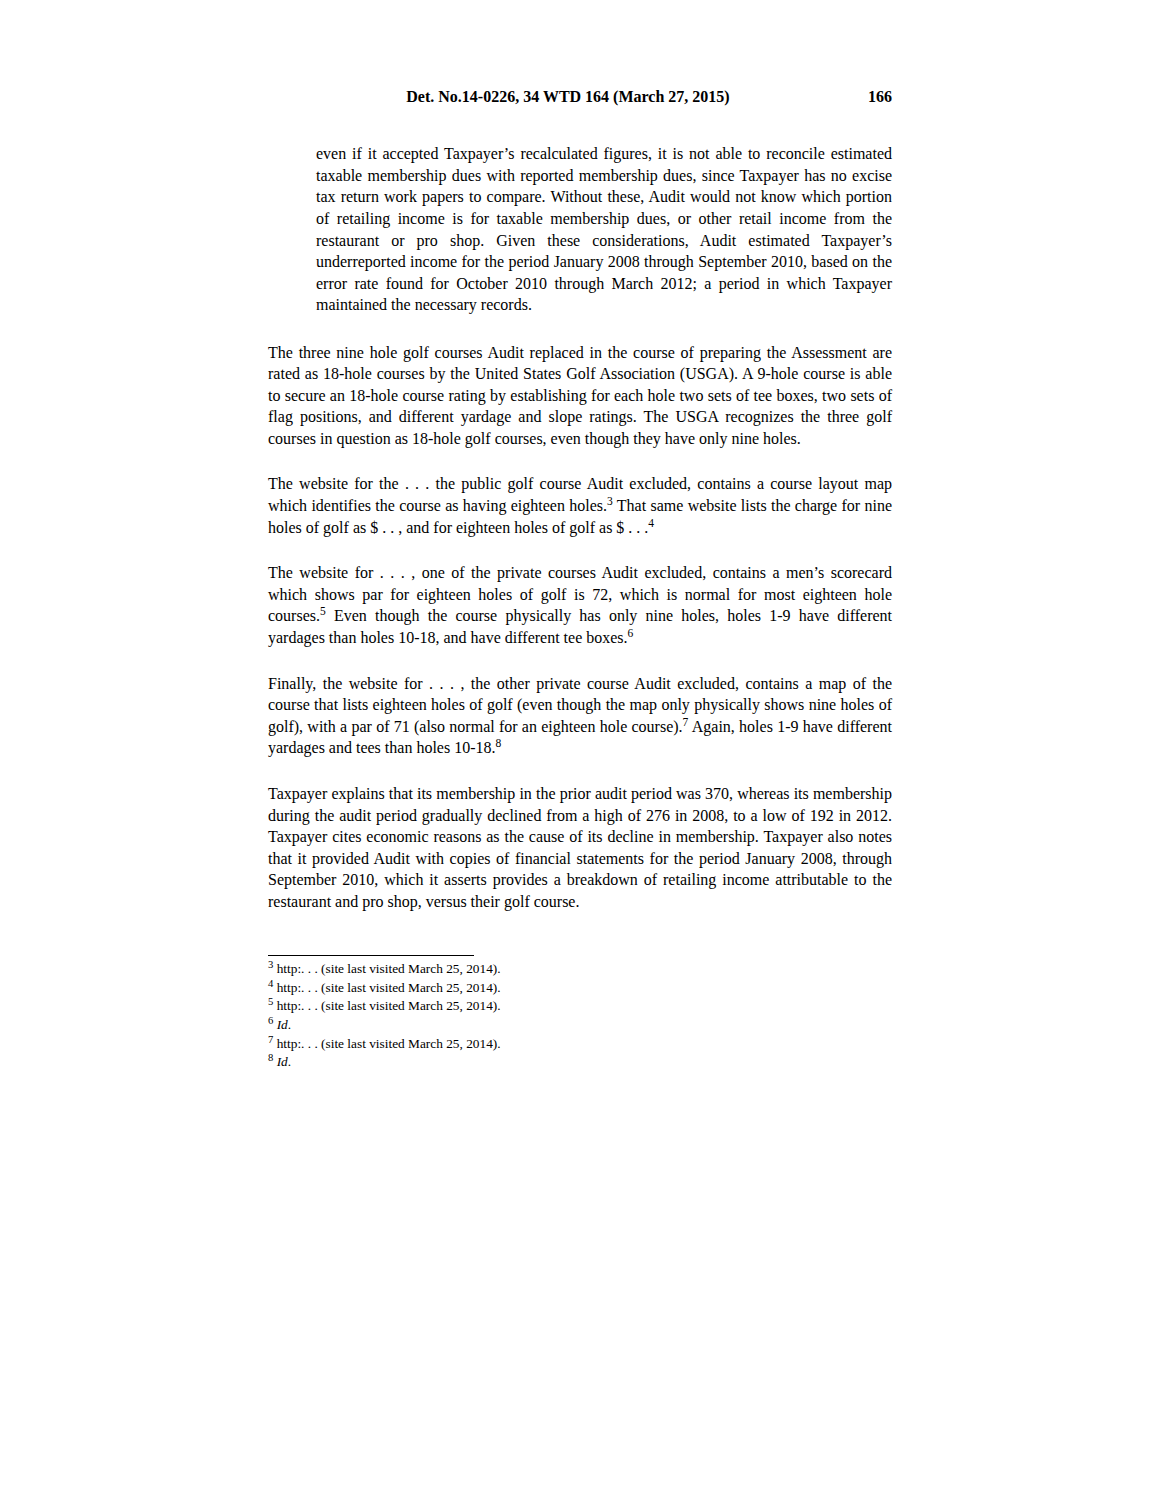166 Det. No.14-0226, 34 WTD 164 (March 27, 2015)
even if it accepted Taxpayer’s recalculated figures, it is not able to reconcile estimated taxable membership dues with reported membership dues, since Taxpayer has no excise tax return work papers to compare. Without these, Audit would not know which portion of retailing income is for taxable membership dues, or other retail income from the restaurant or pro shop. Given these considerations, Audit estimated Taxpayer’s underreported income for the period January 2008 through September 2010, based on the error rate found for October 2010 through March 2012; a period in which Taxpayer maintained the necessary records.
The three nine hole golf courses Audit replaced in the course of preparing the Assessment are rated as 18-hole courses by the United States Golf Association (USGA). A 9-hole course is able to secure an 18-hole course rating by establishing for each hole two sets of tee boxes, two sets of flag positions, and different yardage and slope ratings. The USGA recognizes the three golf courses in question as 18-hole golf courses, even though they have only nine holes.
The website for the . . . the public golf course Audit excluded, contains a course layout map which identifies the course as having eighteen holes.3 That same website lists the charge for nine holes of golf as $ . . , and for eighteen holes of golf as $ . . .4
The website for . . . , one of the private courses Audit excluded, contains a men’s scorecard which shows par for eighteen holes of golf is 72, which is normal for most eighteen hole courses.5 Even though the course physically has only nine holes, holes 1-9 have different yardages than holes 10-18, and have different tee boxes.6
Finally, the website for . . . , the other private course Audit excluded, contains a map of the course that lists eighteen holes of golf (even though the map only physically shows nine holes of golf), with a par of 71 (also normal for an eighteen hole course).7 Again, holes 1-9 have different yardages and tees than holes 10-18.8
Taxpayer explains that its membership in the prior audit period was 370, whereas its membership during the audit period gradually declined from a high of 276 in 2008, to a low of 192 in 2012. Taxpayer cites economic reasons as the cause of its decline in membership. Taxpayer also notes that it provided Audit with copies of financial statements for the period January 2008, through September 2010, which it asserts provides a breakdown of retailing income attributable to the restaurant and pro shop, versus their golf course.
3 http:. . . (site last visited March 25, 2014).
4 http:. . . (site last visited March 25, 2014).
5 http:. . . (site last visited March 25, 2014).
6 Id.
7 http:. . . (site last visited March 25, 2014).
8 Id.